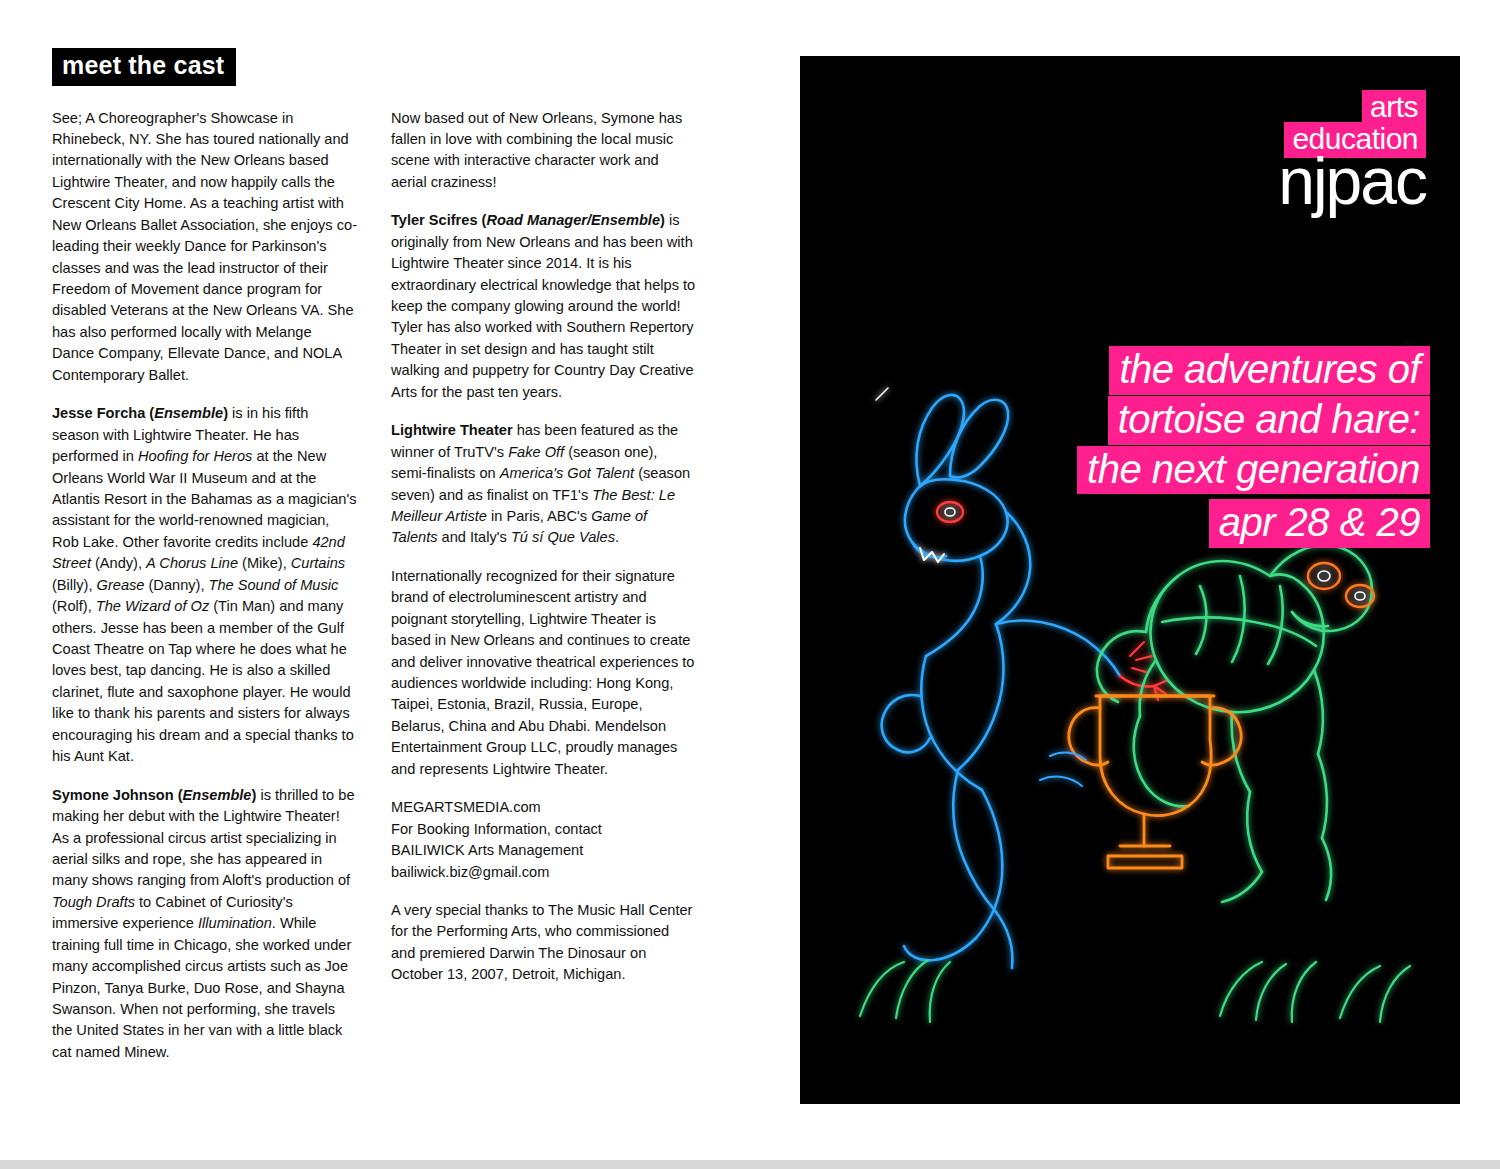meet the cast
See; A Choreographer's Showcase in Rhinebeck, NY. She has toured nationally and internationally with the New Orleans based Lightwire Theater, and now happily calls the Crescent City Home. As a teaching artist with New Orleans Ballet Association, she enjoys co-leading their weekly Dance for Parkinson's classes and was the lead instructor of their Freedom of Movement dance program for disabled Veterans at the New Orleans VA. She has also performed locally with Melange Dance Company, Ellevate Dance, and NOLA Contemporary Ballet.
Jesse Forcha (Ensemble) is in his fifth season with Lightwire Theater. He has performed in Hoofing for Heros at the New Orleans World War II Museum and at the Atlantis Resort in the Bahamas as a magician's assistant for the world-renowned magician, Rob Lake. Other favorite credits include 42nd Street (Andy), A Chorus Line (Mike), Curtains (Billy), Grease (Danny), The Sound of Music (Rolf), The Wizard of Oz (Tin Man) and many others. Jesse has been a member of the Gulf Coast Theatre on Tap where he does what he loves best, tap dancing. He is also a skilled clarinet, flute and saxophone player. He would like to thank his parents and sisters for always encouraging his dream and a special thanks to his Aunt Kat.
Symone Johnson (Ensemble) is thrilled to be making her debut with the Lightwire Theater! As a professional circus artist specializing in aerial silks and rope, she has appeared in many shows ranging from Aloft's production of Tough Drafts to Cabinet of Curiosity's immersive experience Illumination. While training full time in Chicago, she worked under many accomplished circus artists such as Joe Pinzon, Tanya Burke, Duo Rose, and Shayna Swanson. When not performing, she travels the United States in her van with a little black cat named Minew.
Now based out of New Orleans, Symone has fallen in love with combining the local music scene with interactive character work and aerial craziness!
Tyler Scifres (Road Manager/Ensemble) is originally from New Orleans and has been with Lightwire Theater since 2014. It is his extraordinary electrical knowledge that helps to keep the company glowing around the world! Tyler has also worked with Southern Repertory Theater in set design and has taught stilt walking and puppetry for Country Day Creative Arts for the past ten years.
Lightwire Theater has been featured as the winner of TruTV's Fake Off (season one), semi-finalists on America's Got Talent (season seven) and as finalist on TF1's The Best: Le Meilleur Artiste in Paris, ABC's Game of Talents and Italy's Tú sí Que Vales.
Internationally recognized for their signature brand of electroluminescent artistry and poignant storytelling, Lightwire Theater is based in New Orleans and continues to create and deliver innovative theatrical experiences to audiences worldwide including: Hong Kong, Taipei, Estonia, Brazil, Russia, Europe, Belarus, China and Abu Dhabi. Mendelson Entertainment Group LLC, proudly manages and represents Lightwire Theater.
MEGARTSMEDIA.com
For Booking Information, contact
BAILIWICK Arts Management
bailiwick.biz@gmail.com
A very special thanks to The Music Hall Center for the Performing Arts, who commissioned and premiered Darwin The Dinosaur on October 13, 2007, Detroit, Michigan.
arts
education njpac
the adventures of
tortoise and hare:
the next generation
apr 28 & 29